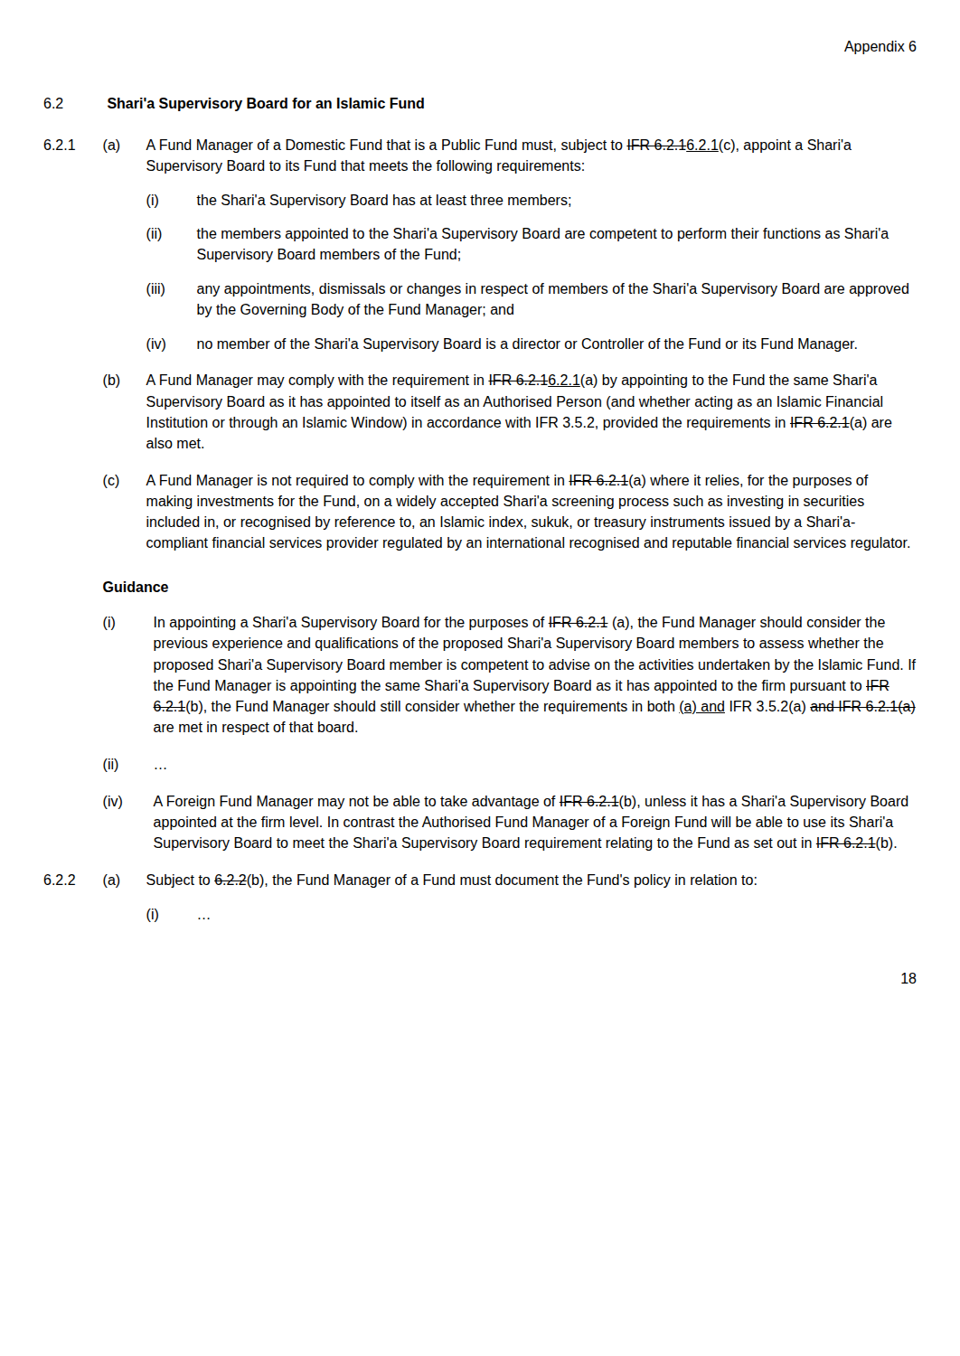Appendix 6
6.2 Shari'a Supervisory Board for an Islamic Fund
6.2.1 (a) A Fund Manager of a Domestic Fund that is a Public Fund must, subject to IFR 6.2.16.2.1(c), appoint a Shari'a Supervisory Board to its Fund that meets the following requirements:
(i) the Shari'a Supervisory Board has at least three members;
(ii) the members appointed to the Shari'a Supervisory Board are competent to perform their functions as Shari'a Supervisory Board members of the Fund;
(iii) any appointments, dismissals or changes in respect of members of the Shari'a Supervisory Board are approved by the Governing Body of the Fund Manager; and
(iv) no member of the Shari'a Supervisory Board is a director or Controller of the Fund or its Fund Manager.
(b) A Fund Manager may comply with the requirement in IFR 6.2.16.2.1(a) by appointing to the Fund the same Shari'a Supervisory Board as it has appointed to itself as an Authorised Person (and whether acting as an Islamic Financial Institution or through an Islamic Window) in accordance with IFR 3.5.2, provided the requirements in IFR 6.2.1(a) are also met.
(c) A Fund Manager is not required to comply with the requirement in IFR 6.2.1(a) where it relies, for the purposes of making investments for the Fund, on a widely accepted Shari'a screening process such as investing in securities included in, or recognised by reference to, an Islamic index, sukuk, or treasury instruments issued by a Shari'a-compliant financial services provider regulated by an international recognised and reputable financial services regulator.
Guidance
(i) In appointing a Shari'a Supervisory Board for the purposes of IFR 6.2.1 (a), the Fund Manager should consider the previous experience and qualifications of the proposed Shari'a Supervisory Board members to assess whether the proposed Shari'a Supervisory Board member is competent to advise on the activities undertaken by the Islamic Fund. If the Fund Manager is appointing the same Shari'a Supervisory Board as it has appointed to the firm pursuant to IFR 6.2.1(b), the Fund Manager should still consider whether the requirements in both (a) and IFR 3.5.2(a) and IFR 6.2.1(a) are met in respect of that board.
(ii) …
(iv) A Foreign Fund Manager may not be able to take advantage of IFR 6.2.1(b), unless it has a Shari'a Supervisory Board appointed at the firm level. In contrast the Authorised Fund Manager of a Foreign Fund will be able to use its Shari'a Supervisory Board to meet the Shari'a Supervisory Board requirement relating to the Fund as set out in IFR 6.2.1(b).
6.2.2 (a) Subject to 6.2.2(b), the Fund Manager of a Fund must document the Fund's policy in relation to:
(i) …
18